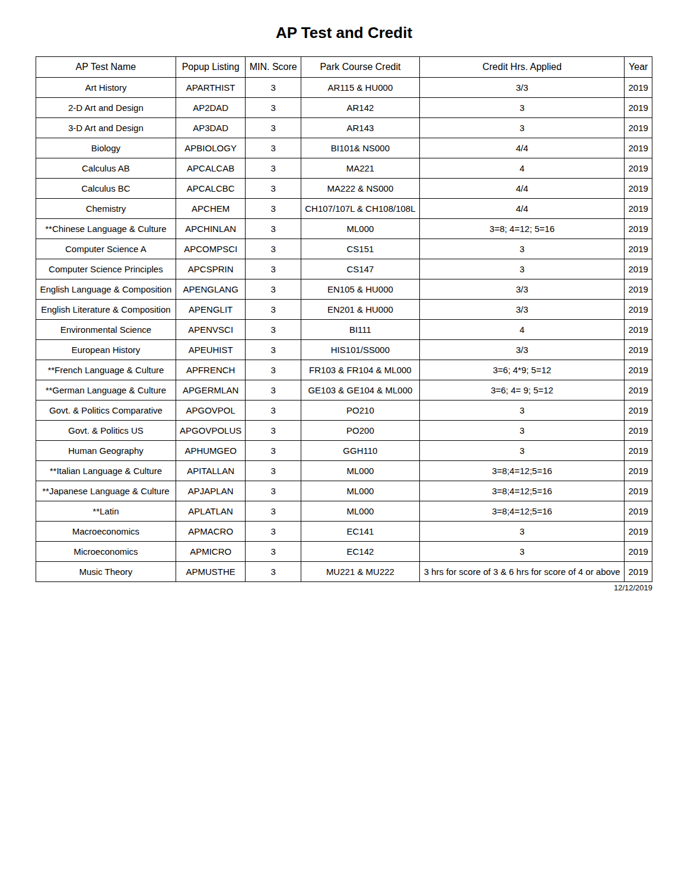AP Test and Credit
| AP Test Name | Popup Listing | MIN. Score | Park Course Credit | Credit Hrs. Applied | Year |
| --- | --- | --- | --- | --- | --- |
| Art History | APARTHIST | 3 | AR115 & HU000 | 3/3 | 2019 |
| 2-D Art and Design | AP2DAD | 3 | AR142 | 3 | 2019 |
| 3-D Art and Design | AP3DAD | 3 | AR143 | 3 | 2019 |
| Biology | APBIOLOGY | 3 | BI101& NS000 | 4/4 | 2019 |
| Calculus AB | APCALCAB | 3 | MA221 | 4 | 2019 |
| Calculus BC | APCALCBC | 3 | MA222 & NS000 | 4/4 | 2019 |
| Chemistry | APCHEM | 3 | CH107/107L & CH108/108L | 4/4 | 2019 |
| **Chinese Language & Culture | APCHINLAN | 3 | ML000 | 3=8; 4=12; 5=16 | 2019 |
| Computer Science A | APCOMPSCI | 3 | CS151 | 3 | 2019 |
| Computer Science Principles | APCSPRIN | 3 | CS147 | 3 | 2019 |
| English Language & Composition | APENGLANG | 3 | EN105 & HU000 | 3/3 | 2019 |
| English Literature & Composition | APENGLIT | 3 | EN201 & HU000 | 3/3 | 2019 |
| Environmental Science | APENVSCI | 3 | BI111 | 4 | 2019 |
| European History | APEUHIST | 3 | HIS101/SS000 | 3/3 | 2019 |
| **French Language & Culture | APFRENCH | 3 | FR103 & FR104 & ML000 | 3=6; 4*9; 5=12 | 2019 |
| **German Language & Culture | APGERMLAN | 3 | GE103 & GE104 & ML000 | 3=6; 4= 9; 5=12 | 2019 |
| Govt. & Politics Comparative | APGOVPOL | 3 | PO210 | 3 | 2019 |
| Govt. & Politics US | APGOVPOLUS | 3 | PO200 | 3 | 2019 |
| Human Geography | APHUMGEO | 3 | GGH110 | 3 | 2019 |
| **Italian Language & Culture | APITALLAN | 3 | ML000 | 3=8;4=12;5=16 | 2019 |
| **Japanese Language & Culture | APJAPLAN | 3 | ML000 | 3=8;4=12;5=16 | 2019 |
| **Latin | APLATLAN | 3 | ML000 | 3=8;4=12;5=16 | 2019 |
| Macroeconomics | APMACRO | 3 | EC141 | 3 | 2019 |
| Microeconomics | APMICRO | 3 | EC142 | 3 | 2019 |
| Music Theory | APMUSTHE | 3 | MU221 & MU222 | 3 hrs for score of 3 & 6 hrs for score of 4 or above | 2019 |
12/12/2019